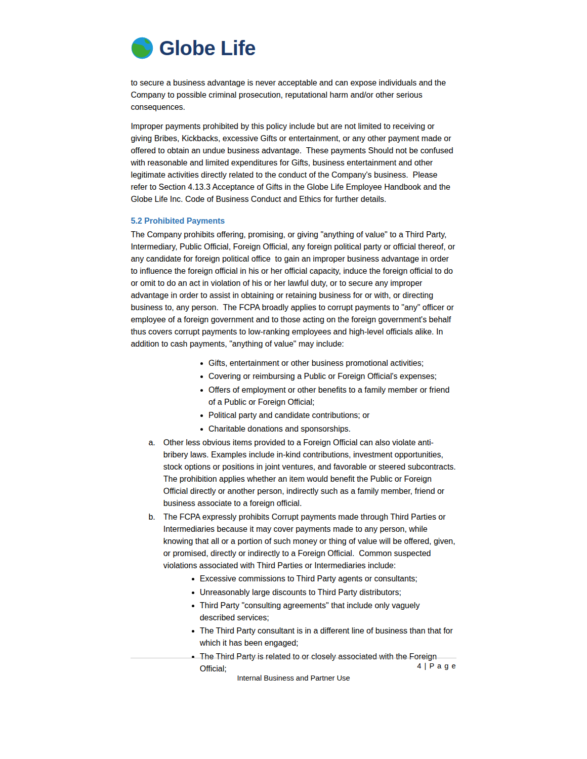Globe Life
to secure a business advantage is never acceptable and can expose individuals and the Company to possible criminal prosecution, reputational harm and/or other serious consequences.
Improper payments prohibited by this policy include but are not limited to receiving or giving Bribes, Kickbacks, excessive Gifts or entertainment, or any other payment made or offered to obtain an undue business advantage. These payments Should not be confused with reasonable and limited expenditures for Gifts, business entertainment and other legitimate activities directly related to the conduct of the Company's business. Please refer to Section 4.13.3 Acceptance of Gifts in the Globe Life Employee Handbook and the Globe Life Inc. Code of Business Conduct and Ethics for further details.
5.2 Prohibited Payments
The Company prohibits offering, promising, or giving "anything of value" to a Third Party, Intermediary, Public Official, Foreign Official, any foreign political party or official thereof, or any candidate for foreign political office to gain an improper business advantage in order to influence the foreign official in his or her official capacity, induce the foreign official to do or omit to do an act in violation of his or her lawful duty, or to secure any improper advantage in order to assist in obtaining or retaining business for or with, or directing business to, any person. The FCPA broadly applies to corrupt payments to "any" officer or employee of a foreign government and to those acting on the foreign government's behalf thus covers corrupt payments to low-ranking employees and high-level officials alike. In addition to cash payments, "anything of value" may include:
Gifts, entertainment or other business promotional activities;
Covering or reimbursing a Public or Foreign Official's expenses;
Offers of employment or other benefits to a family member or friend of a Public or Foreign Official;
Political party and candidate contributions; or
Charitable donations and sponsorships.
Other less obvious items provided to a Foreign Official can also violate anti-bribery laws. Examples include in-kind contributions, investment opportunities, stock options or positions in joint ventures, and favorable or steered subcontracts. The prohibition applies whether an item would benefit the Public or Foreign Official directly or another person, indirectly such as a family member, friend or business associate to a foreign official.
The FCPA expressly prohibits Corrupt payments made through Third Parties or Intermediaries because it may cover payments made to any person, while knowing that all or a portion of such money or thing of value will be offered, given, or promised, directly or indirectly to a Foreign Official. Common suspected violations associated with Third Parties or Intermediaries include:
Excessive commissions to Third Party agents or consultants;
Unreasonably large discounts to Third Party distributors;
Third Party "consulting agreements" that include only vaguely described services;
The Third Party consultant is in a different line of business than that for which it has been engaged;
The Third Party is related to or closely associated with the Foreign Official;
4 | P a g e
Internal Business and Partner Use